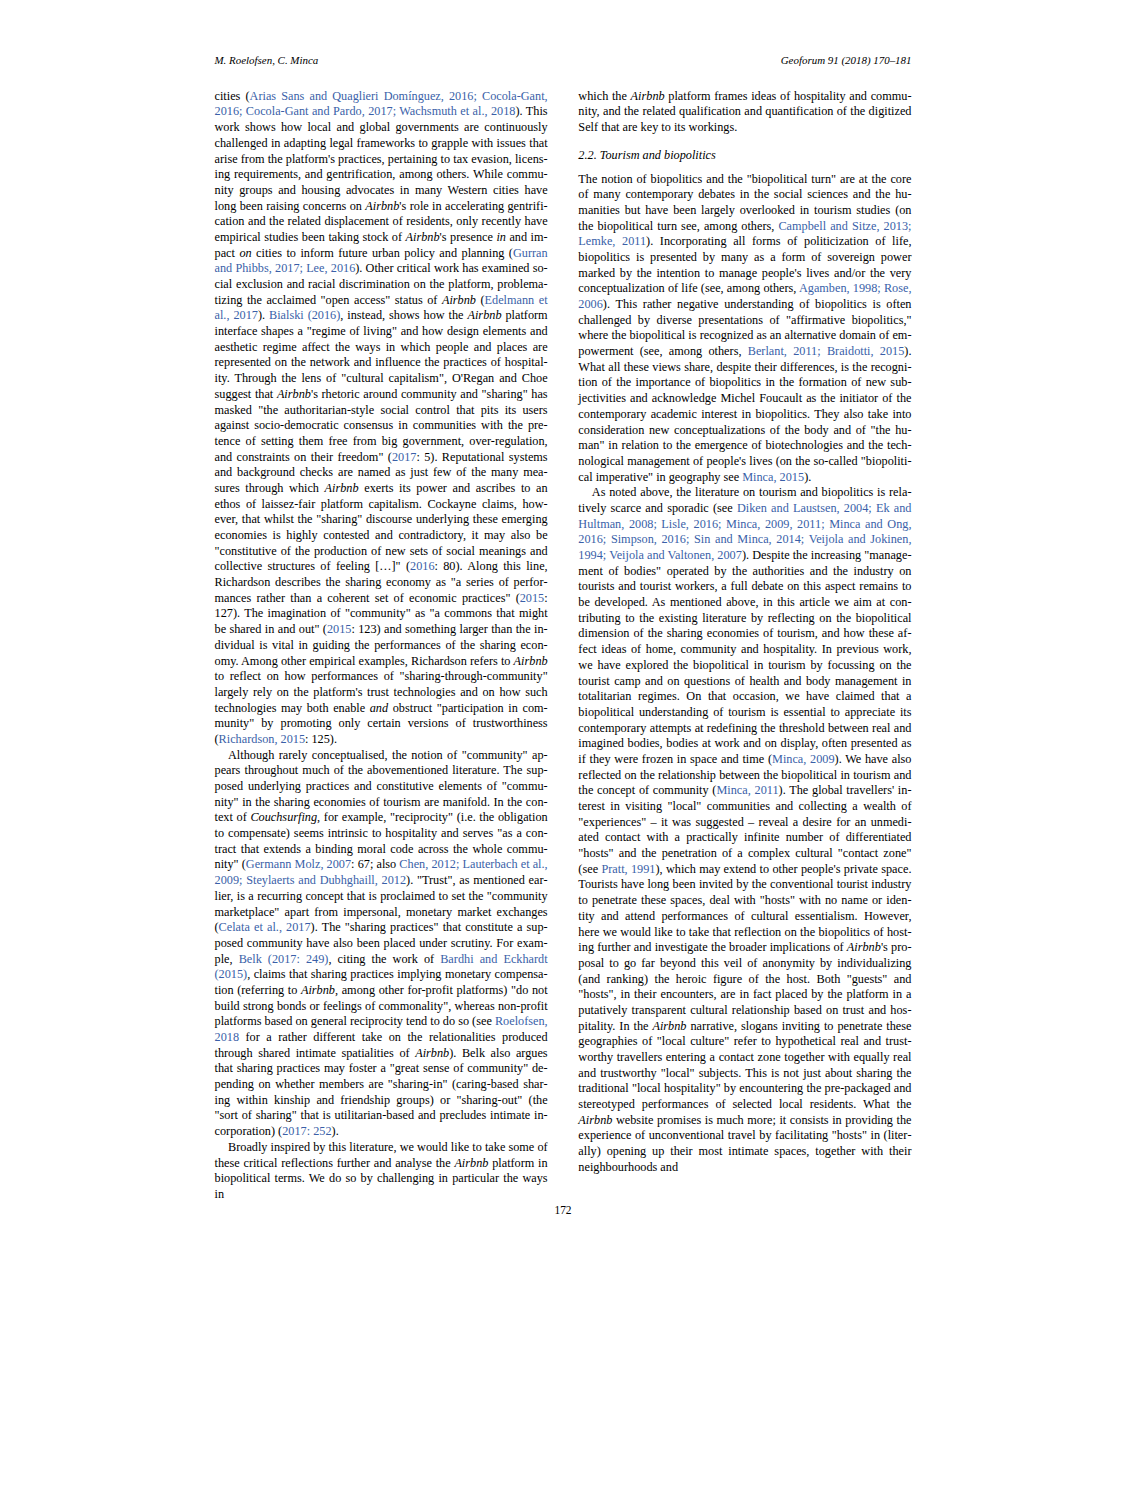M. Roelofsen, C. Minca
Geoforum 91 (2018) 170–181
cities (Arias Sans and Quaglieri Domínguez, 2016; Cocola-Gant, 2016; Cocola-Gant and Pardo, 2017; Wachsmuth et al., 2018). This work shows how local and global governments are continuously challenged in adapting legal frameworks to grapple with issues that arise from the platform's practices, pertaining to tax evasion, licensing requirements, and gentrification, among others. While community groups and housing advocates in many Western cities have long been raising concerns on Airbnb's role in accelerating gentrification and the related displacement of residents, only recently have empirical studies been taking stock of Airbnb's presence in and impact on cities to inform future urban policy and planning (Gurran and Phibbs, 2017; Lee, 2016). Other critical work has examined social exclusion and racial discrimination on the platform, problematizing the acclaimed "open access" status of Airbnb (Edelmann et al., 2017). Bialski (2016), instead, shows how the Airbnb platform interface shapes a "regime of living" and how design elements and aesthetic regime affect the ways in which people and places are represented on the network and influence the practices of hospitality. Through the lens of "cultural capitalism", O'Regan and Choe suggest that Airbnb's rhetoric around community and "sharing" has masked "the authoritarian-style social control that pits its users against socio-democratic consensus in communities with the pretence of setting them free from big government, over-regulation, and constraints on their freedom" (2017: 5). Reputational systems and background checks are named as just few of the many measures through which Airbnb exerts its power and ascribes to an ethos of laissez-fair platform capitalism. Cockayne claims, however, that whilst the "sharing" discourse underlying these emerging economies is highly contested and contradictory, it may also be "constitutive of the production of new sets of social meanings and collective structures of feeling […]" (2016: 80). Along this line, Richardson describes the sharing economy as "a series of performances rather than a coherent set of economic practices" (2015: 127). The imagination of "community" as "a commons that might be shared in and out" (2015: 123) and something larger than the individual is vital in guiding the performances of the sharing economy. Among other empirical examples, Richardson refers to Airbnb to reflect on how performances of "sharing-through-community" largely rely on the platform's trust technologies and on how such technologies may both enable and obstruct "participation in community" by promoting only certain versions of trustworthiness (Richardson, 2015: 125).
Although rarely conceptualised, the notion of "community" appears throughout much of the abovementioned literature. The supposed underlying practices and constitutive elements of "community" in the sharing economies of tourism are manifold. In the context of Couchsurfing, for example, "reciprocity" (i.e. the obligation to compensate) seems intrinsic to hospitality and serves "as a contract that extends a binding moral code across the whole community" (Germann Molz, 2007: 67; also Chen, 2012; Lauterbach et al., 2009; Steylaerts and Dubhghaill, 2012). "Trust", as mentioned earlier, is a recurring concept that is proclaimed to set the "community marketplace" apart from impersonal, monetary market exchanges (Celata et al., 2017). The "sharing practices" that constitute a supposed community have also been placed under scrutiny. For example, Belk (2017: 249), citing the work of Bardhi and Eckhardt (2015), claims that sharing practices implying monetary compensation (referring to Airbnb, among other for-profit platforms) "do not build strong bonds or feelings of commonality", whereas non-profit platforms based on general reciprocity tend to do so (see Roelofsen, 2018 for a rather different take on the relationalities produced through shared intimate spatialities of Airbnb). Belk also argues that sharing practices may foster a "great sense of community" depending on whether members are "sharing-in" (caring-based sharing within kinship and friendship groups) or "sharing-out" (the "sort of sharing" that is utilitarian-based and precludes intimate incorporation) (2017: 252).
Broadly inspired by this literature, we would like to take some of these critical reflections further and analyse the Airbnb platform in biopolitical terms. We do so by challenging in particular the ways in
which the Airbnb platform frames ideas of hospitality and community, and the related qualification and quantification of the digitized Self that are key to its workings.
2.2. Tourism and biopolitics
The notion of biopolitics and the "biopolitical turn" are at the core of many contemporary debates in the social sciences and the humanities but have been largely overlooked in tourism studies (on the biopolitical turn see, among others, Campbell and Sitze, 2013; Lemke, 2011). Incorporating all forms of politicization of life, biopolitics is presented by many as a form of sovereign power marked by the intention to manage people's lives and/or the very conceptualization of life (see, among others, Agamben, 1998; Rose, 2006). This rather negative understanding of biopolitics is often challenged by diverse presentations of "affirmative biopolitics," where the biopolitical is recognized as an alternative domain of empowerment (see, among others, Berlant, 2011; Braidotti, 2015). What all these views share, despite their differences, is the recognition of the importance of biopolitics in the formation of new subjectivities and acknowledge Michel Foucault as the initiator of the contemporary academic interest in biopolitics. They also take into consideration new conceptualizations of the body and of "the human" in relation to the emergence of biotechnologies and the technological management of people's lives (on the so-called "biopolitical imperative" in geography see Minca, 2015).
As noted above, the literature on tourism and biopolitics is relatively scarce and sporadic (see Diken and Laustsen, 2004; Ek and Hultman, 2008; Lisle, 2016; Minca, 2009, 2011; Minca and Ong, 2016; Simpson, 2016; Sin and Minca, 2014; Veijola and Jokinen, 1994; Veijola and Valtonen, 2007). Despite the increasing "management of bodies" operated by the authorities and the industry on tourists and tourist workers, a full debate on this aspect remains to be developed. As mentioned above, in this article we aim at contributing to the existing literature by reflecting on the biopolitical dimension of the sharing economies of tourism, and how these affect ideas of home, community and hospitality. In previous work, we have explored the biopolitical in tourism by focussing on the tourist camp and on questions of health and body management in totalitarian regimes. On that occasion, we have claimed that a biopolitical understanding of tourism is essential to appreciate its contemporary attempts at redefining the threshold between real and imagined bodies, bodies at work and on display, often presented as if they were frozen in space and time (Minca, 2009). We have also reflected on the relationship between the biopolitical in tourism and the concept of community (Minca, 2011). The global travellers' interest in visiting "local" communities and collecting a wealth of "experiences" – it was suggested – reveal a desire for an unmediated contact with a practically infinite number of differentiated "hosts" and the penetration of a complex cultural "contact zone" (see Pratt, 1991), which may extend to other people's private space. Tourists have long been invited by the conventional tourist industry to penetrate these spaces, deal with "hosts" with no name or identity and attend performances of cultural essentialism. However, here we would like to take that reflection on the biopolitics of hosting further and investigate the broader implications of Airbnb's proposal to go far beyond this veil of anonymity by individualizing (and ranking) the heroic figure of the host. Both "guests" and "hosts", in their encounters, are in fact placed by the platform in a putatively transparent cultural relationship based on trust and hospitality. In the Airbnb narrative, slogans inviting to penetrate these geographies of "local culture" refer to hypothetical real and trustworthy travellers entering a contact zone together with equally real and trustworthy "local" subjects. This is not just about sharing the traditional "local hospitality" by encountering the pre-packaged and stereotyped performances of selected local residents. What the Airbnb website promises is much more; it consists in providing the experience of unconventional travel by facilitating "hosts" in (literally) opening up their most intimate spaces, together with their neighbourhoods and
172